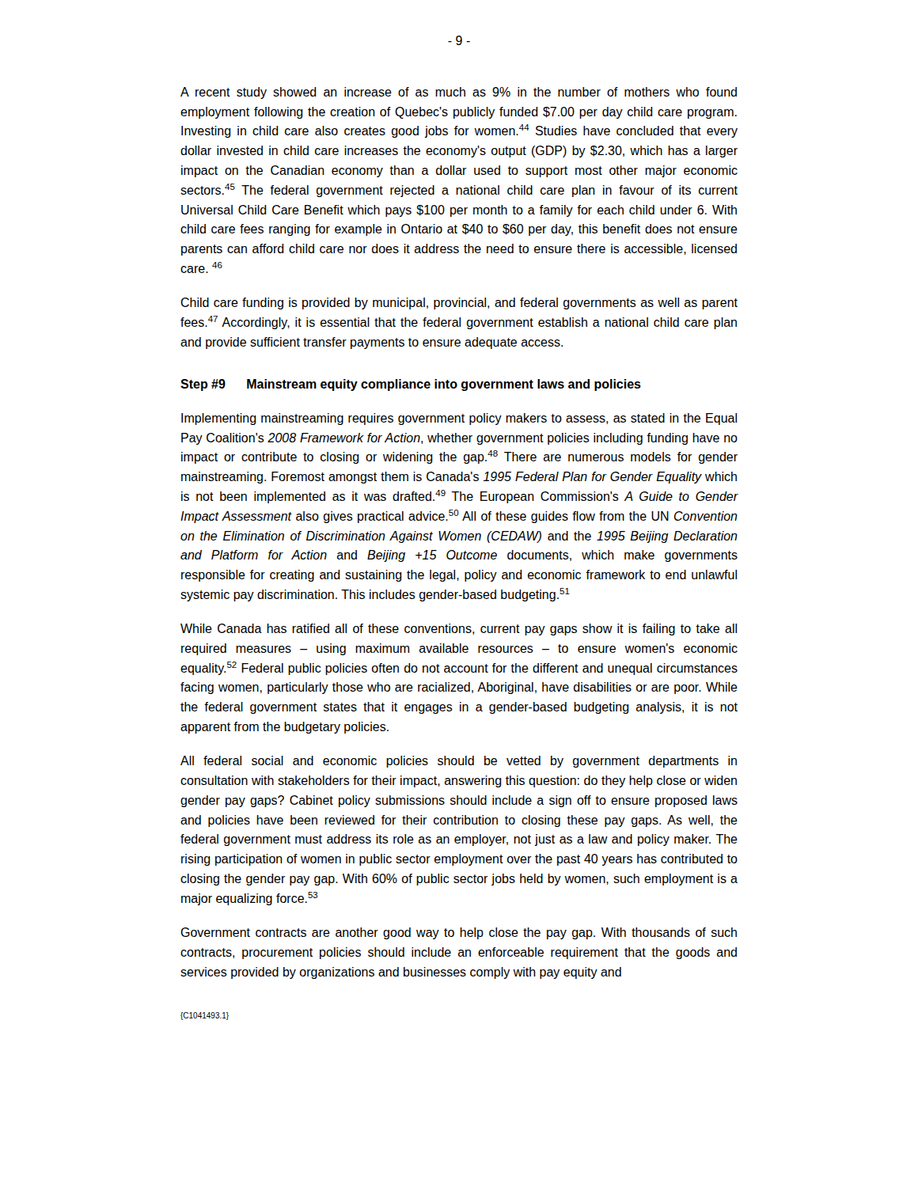- 9 -
A recent study showed an increase of as much as 9% in the number of mothers who found employment following the creation of Quebec's publicly funded $7.00 per day child care program. Investing in child care also creates good jobs for women.44 Studies have concluded that every dollar invested in child care increases the economy's output (GDP) by $2.30, which has a larger impact on the Canadian economy than a dollar used to support most other major economic sectors.45 The federal government rejected a national child care plan in favour of its current Universal Child Care Benefit which pays $100 per month to a family for each child under 6. With child care fees ranging for example in Ontario at $40 to $60 per day, this benefit does not ensure parents can afford child care nor does it address the need to ensure there is accessible, licensed care. 46
Child care funding is provided by municipal, provincial, and federal governments as well as parent fees.47 Accordingly, it is essential that the federal government establish a national child care plan and provide sufficient transfer payments to ensure adequate access.
Step #9 Mainstream equity compliance into government laws and policies
Implementing mainstreaming requires government policy makers to assess, as stated in the Equal Pay Coalition's 2008 Framework for Action, whether government policies including funding have no impact or contribute to closing or widening the gap.48 There are numerous models for gender mainstreaming. Foremost amongst them is Canada's 1995 Federal Plan for Gender Equality which is not been implemented as it was drafted.49 The European Commission's A Guide to Gender Impact Assessment also gives practical advice.50 All of these guides flow from the UN Convention on the Elimination of Discrimination Against Women (CEDAW) and the 1995 Beijing Declaration and Platform for Action and Beijing +15 Outcome documents, which make governments responsible for creating and sustaining the legal, policy and economic framework to end unlawful systemic pay discrimination. This includes gender-based budgeting.51
While Canada has ratified all of these conventions, current pay gaps show it is failing to take all required measures – using maximum available resources – to ensure women's economic equality.52 Federal public policies often do not account for the different and unequal circumstances facing women, particularly those who are racialized, Aboriginal, have disabilities or are poor. While the federal government states that it engages in a gender-based budgeting analysis, it is not apparent from the budgetary policies.
All federal social and economic policies should be vetted by government departments in consultation with stakeholders for their impact, answering this question: do they help close or widen gender pay gaps? Cabinet policy submissions should include a sign off to ensure proposed laws and policies have been reviewed for their contribution to closing these pay gaps. As well, the federal government must address its role as an employer, not just as a law and policy maker. The rising participation of women in public sector employment over the past 40 years has contributed to closing the gender pay gap. With 60% of public sector jobs held by women, such employment is a major equalizing force.53
Government contracts are another good way to help close the pay gap. With thousands of such contracts, procurement policies should include an enforceable requirement that the goods and services provided by organizations and businesses comply with pay equity and
{C1041493.1}